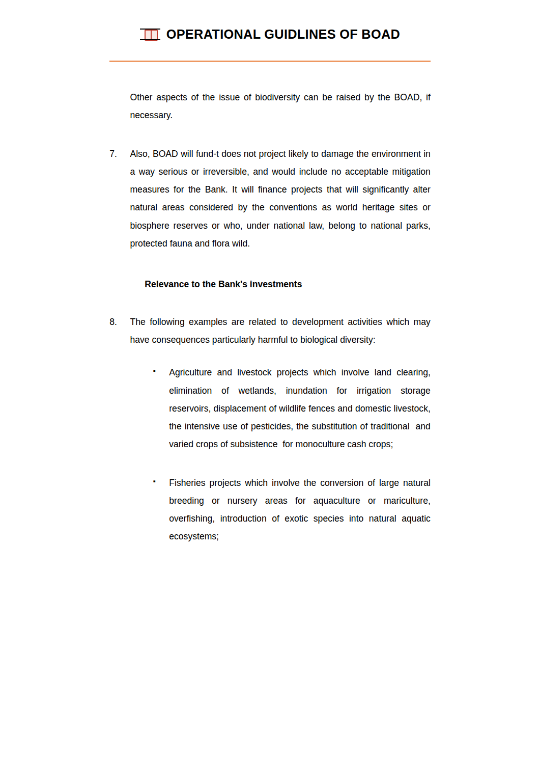OPERATIONAL GUIDLINES OF BOAD
Other aspects of the issue of biodiversity can be raised by the BOAD, if necessary.
Also, BOAD will fund-t does not project likely to damage the environment in a way serious or irreversible, and would include no acceptable mitigation measures for the Bank. It will finance projects that will significantly alter natural areas considered by the conventions as world heritage sites or biosphere reserves or who, under national law, belong to national parks, protected fauna and flora wild.
Relevance to the Bank's investments
The following examples are related to development activities which may have consequences particularly harmful to biological diversity:
Agriculture and livestock projects which involve land clearing, elimination of wetlands, inundation for irrigation storage reservoirs, displacement of wildlife fences and domestic livestock, the intensive use of pesticides, the substitution of traditional and varied crops of subsistence for monoculture cash crops;
Fisheries projects which involve the conversion of large natural breeding or nursery areas for aquaculture or mariculture, overfishing, introduction of exotic species into natural aquatic ecosystems;